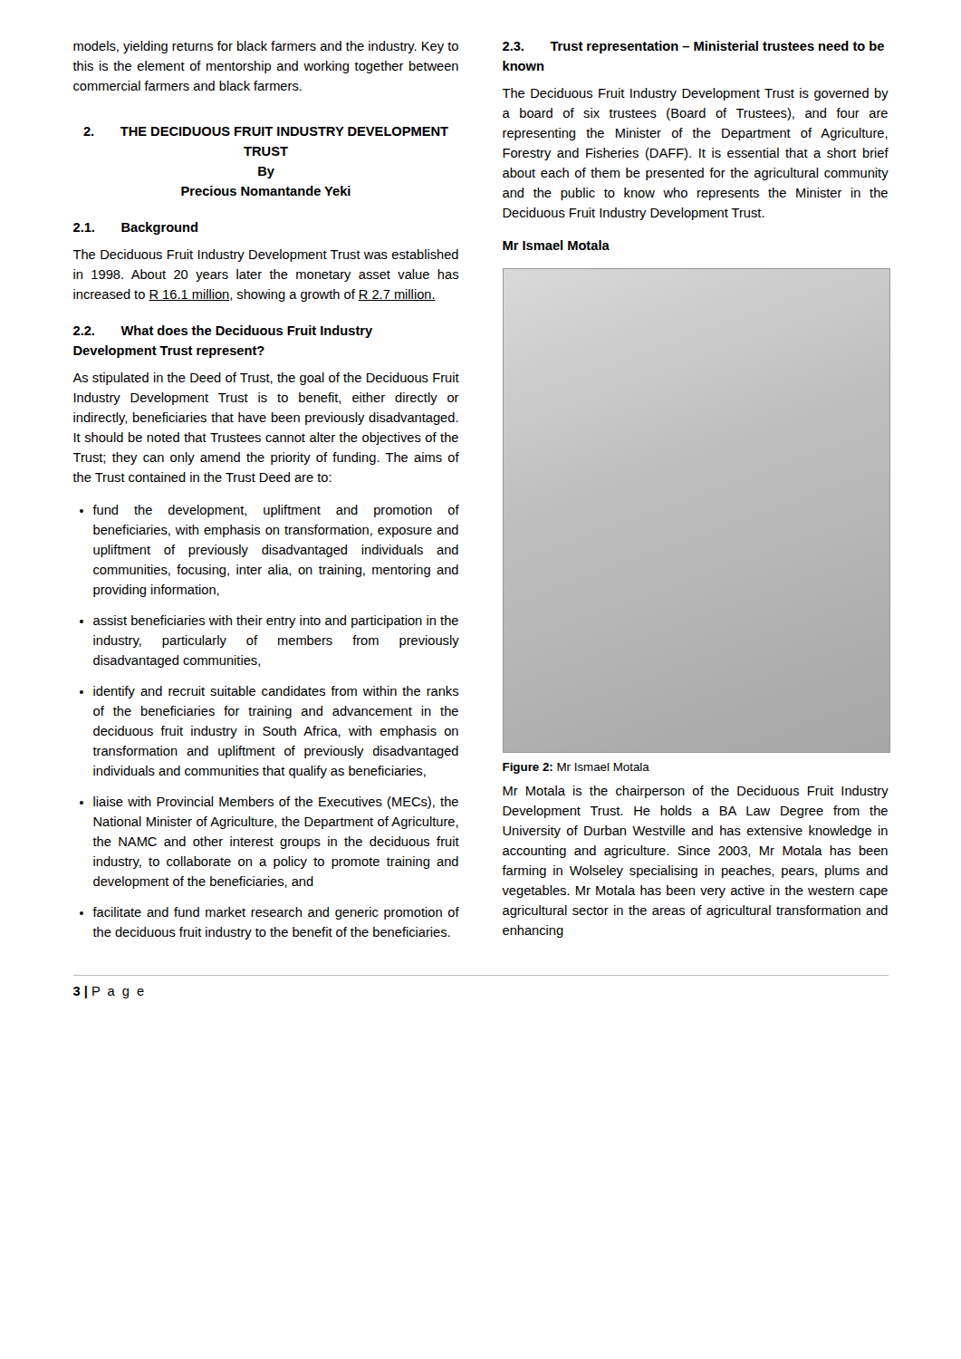models, yielding returns for black farmers and the industry. Key to this is the element of mentorship and working together between commercial farmers and black farmers.
2. THE DECIDUOUS FRUIT INDUSTRY DEVELOPMENT TRUST
By
Precious Nomantande Yeki
2.1. Background
The Deciduous Fruit Industry Development Trust was established in 1998. About 20 years later the monetary asset value has increased to R 16.1 million, showing a growth of R 2.7 million.
2.2. What does the Deciduous Fruit Industry Development Trust represent?
As stipulated in the Deed of Trust, the goal of the Deciduous Fruit Industry Development Trust is to benefit, either directly or indirectly, beneficiaries that have been previously disadvantaged. It should be noted that Trustees cannot alter the objectives of the Trust; they can only amend the priority of funding. The aims of the Trust contained in the Trust Deed are to:
fund the development, upliftment and promotion of beneficiaries, with emphasis on transformation, exposure and upliftment of previously disadvantaged individuals and communities, focusing, inter alia, on training, mentoring and providing information,
assist beneficiaries with their entry into and participation in the industry, particularly of members from previously disadvantaged communities,
identify and recruit suitable candidates from within the ranks of the beneficiaries for training and advancement in the deciduous fruit industry in South Africa, with emphasis on transformation and upliftment of previously disadvantaged individuals and communities that qualify as beneficiaries,
liaise with Provincial Members of the Executives (MECs), the National Minister of Agriculture, the Department of Agriculture, the NAMC and other interest groups in the deciduous fruit industry, to collaborate on a policy to promote training and development of the beneficiaries, and
facilitate and fund market research and generic promotion of the deciduous fruit industry to the benefit of the beneficiaries.
2.3. Trust representation – Ministerial trustees need to be known
The Deciduous Fruit Industry Development Trust is governed by a board of six trustees (Board of Trustees), and four are representing the Minister of the Department of Agriculture, Forestry and Fisheries (DAFF). It is essential that a short brief about each of them be presented for the agricultural community and the public to know who represents the Minister in the Deciduous Fruit Industry Development Trust.
Mr Ismael Motala
Figure 2: Mr Ismael Motala
Mr Motala is the chairperson of the Deciduous Fruit Industry Development Trust. He holds a BA Law Degree from the University of Durban Westville and has extensive knowledge in accounting and agriculture. Since 2003, Mr Motala has been farming in Wolseley specialising in peaches, pears, plums and vegetables. Mr Motala has been very active in the western cape agricultural sector in the areas of agricultural transformation and enhancing
3 | P a g e